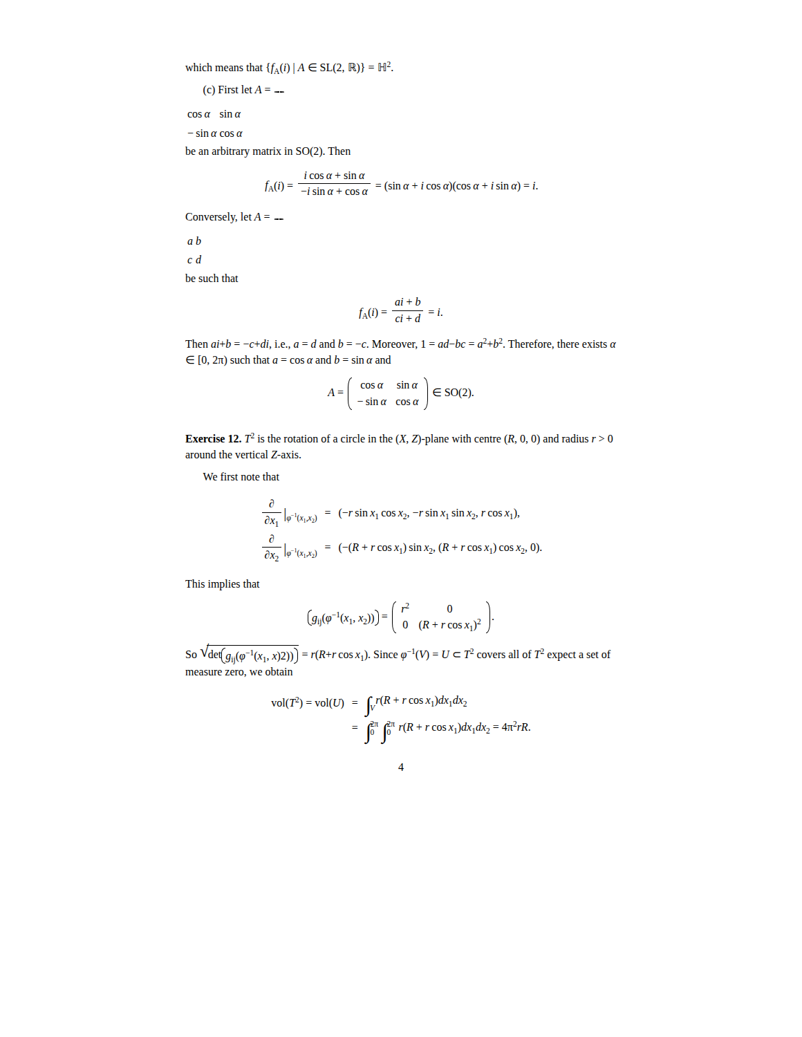which means that {fA(i) | A ∈ SL(2, ℝ)} = ℍ2.
(c) First let A =
| cos α | sin α |
| − sin α | cos α |
be an arbitrary matrix in SO(2). Then
fA(i) = i cos α + sin α −i sin α + cos α = (sin α + i cos α)(cos α + i sin α) = i.
Conversely, let A =
| a | b |
| c | d |
be such that
fA(i) = ai + b ci + d = i.
Then ai+b = −c+di, i.e., a = d and b = −c. Moreover, 1 = ad−bc = a2+b2. Therefore, there exists α ∈ [0, 2π) such that a = cos α and b = sin α and
A =
| cos α | sin α |
| − sin α | cos α |
∈ SO(2).
Exercise 12. T2 is the rotation of a circle in the (X, Z)-plane with centre (R, 0, 0) and radius r > 0 around the vertical Z-axis.
We first note that
| ∂ ∂ x 1 / φ −1 ( x 1 , x 2 ) | = | (− r sin x 1 cos x 2 , − r sin x 1 sin x 2 , r cos x 1 ), |
| ∂ ∂ x 2 / φ −1 ( x 1 , x 2 ) | = | (−( R + r cos x 1 ) sin x 2 , ( R + r cos x 1 ) cos x 2 , 0). |
This implies that
gij(φ−1(x1, x2)) =
| r 2 | 0 |
| 0 | ( R + r cos x 1 ) 2 |
.
So det gij(φ−1(x1, x)2)) = r(R+r cos x1). Since φ−1(V) = U ⊂ T2 covers all of T2 expect a set of measure zero, we obtain
| vol ( T 2 ) = vol ( U ) | = | ∫ V r ( R + r cos x 1 ) dx 1 dx 2 |
| | = | ∫ 2π 0 ∫ 2π 0 r ( R + r cos x 1 ) dx 1 dx 2 = 4π 2 rR . |
4